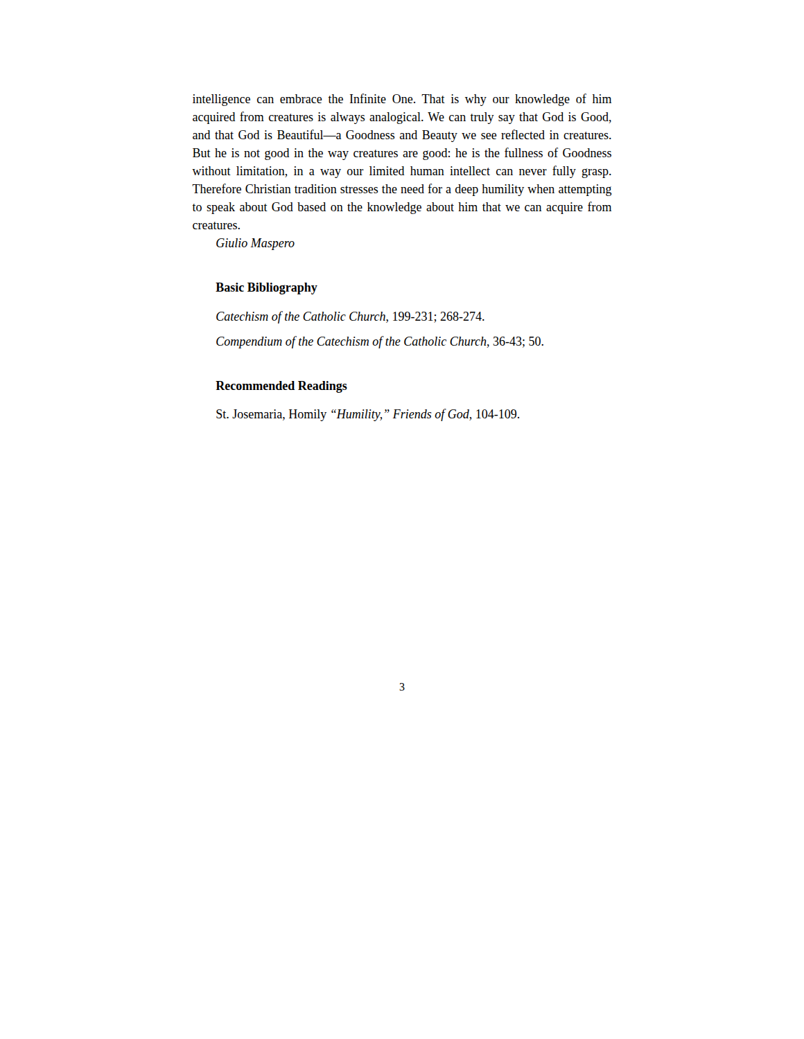intelligence can embrace the Infinite One. That is why our knowledge of him acquired from creatures is always analogical. We can truly say that God is Good, and that God is Beautiful—a Goodness and Beauty we see reflected in creatures. But he is not good in the way creatures are good: he is the fullness of Goodness without limitation, in a way our limited human intellect can never fully grasp. Therefore Christian tradition stresses the need for a deep humility when attempting to speak about God based on the knowledge about him that we can acquire from creatures.
Giulio Maspero
Basic Bibliography
Catechism of the Catholic Church, 199-231; 268-274.
Compendium of the Catechism of the Catholic Church, 36-43; 50.
Recommended Readings
St. Josemaria, Homily “Humility,” Friends of God, 104-109.
3